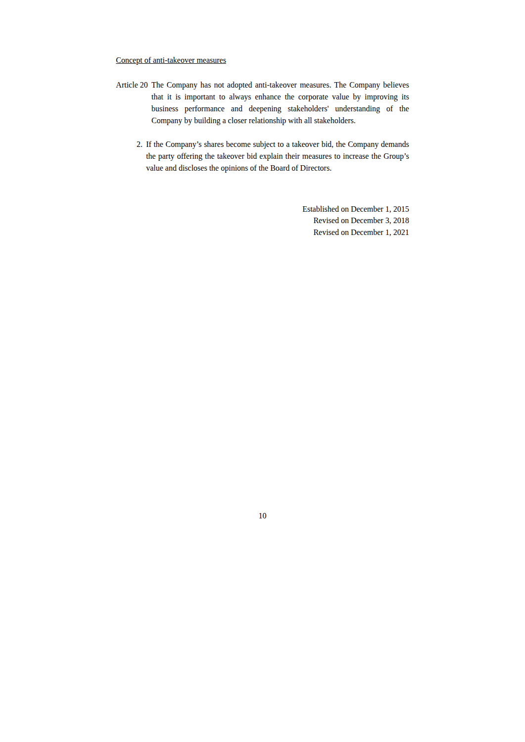Concept of anti-takeover measures
Article 20
The Company has not adopted anti-takeover measures. The Company believes that it is important to always enhance the corporate value by improving its business performance and deepening stakeholders' understanding of the Company by building a closer relationship with all stakeholders.
2.
If the Company’s shares become subject to a takeover bid, the Company demands the party offering the takeover bid explain their measures to increase the Group’s value and discloses the opinions of the Board of Directors.
Established on December 1, 2015
Revised on December 3, 2018
Revised on December 1, 2021
10